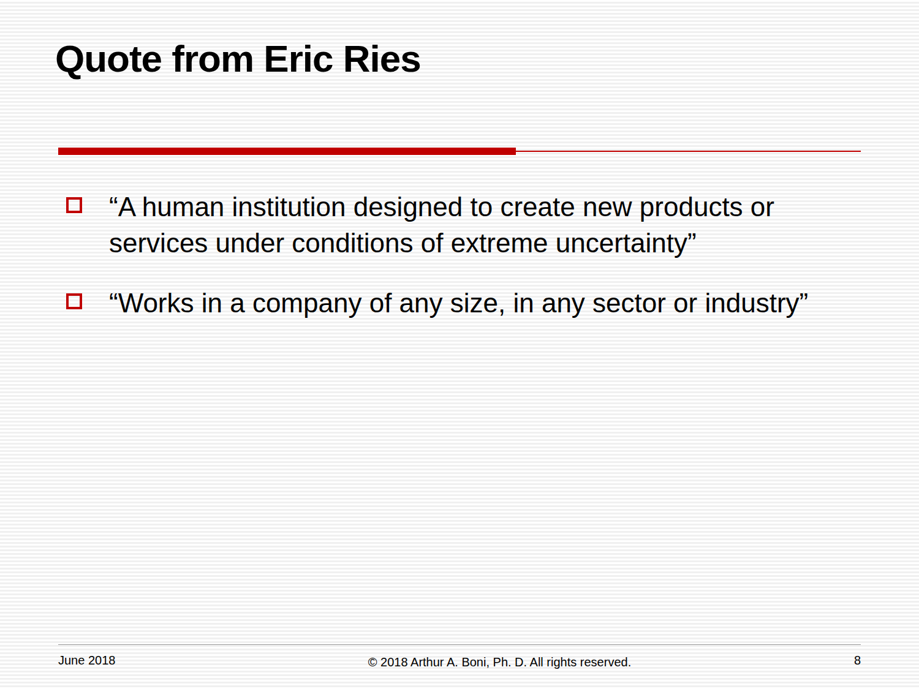Quote from Eric Ries
“A human institution designed to create new products or services under conditions of extreme uncertainty”
“Works in a company of any size, in any sector or industry”
June 2018
© 2018 Arthur A. Boni, Ph. D. All rights reserved.
8